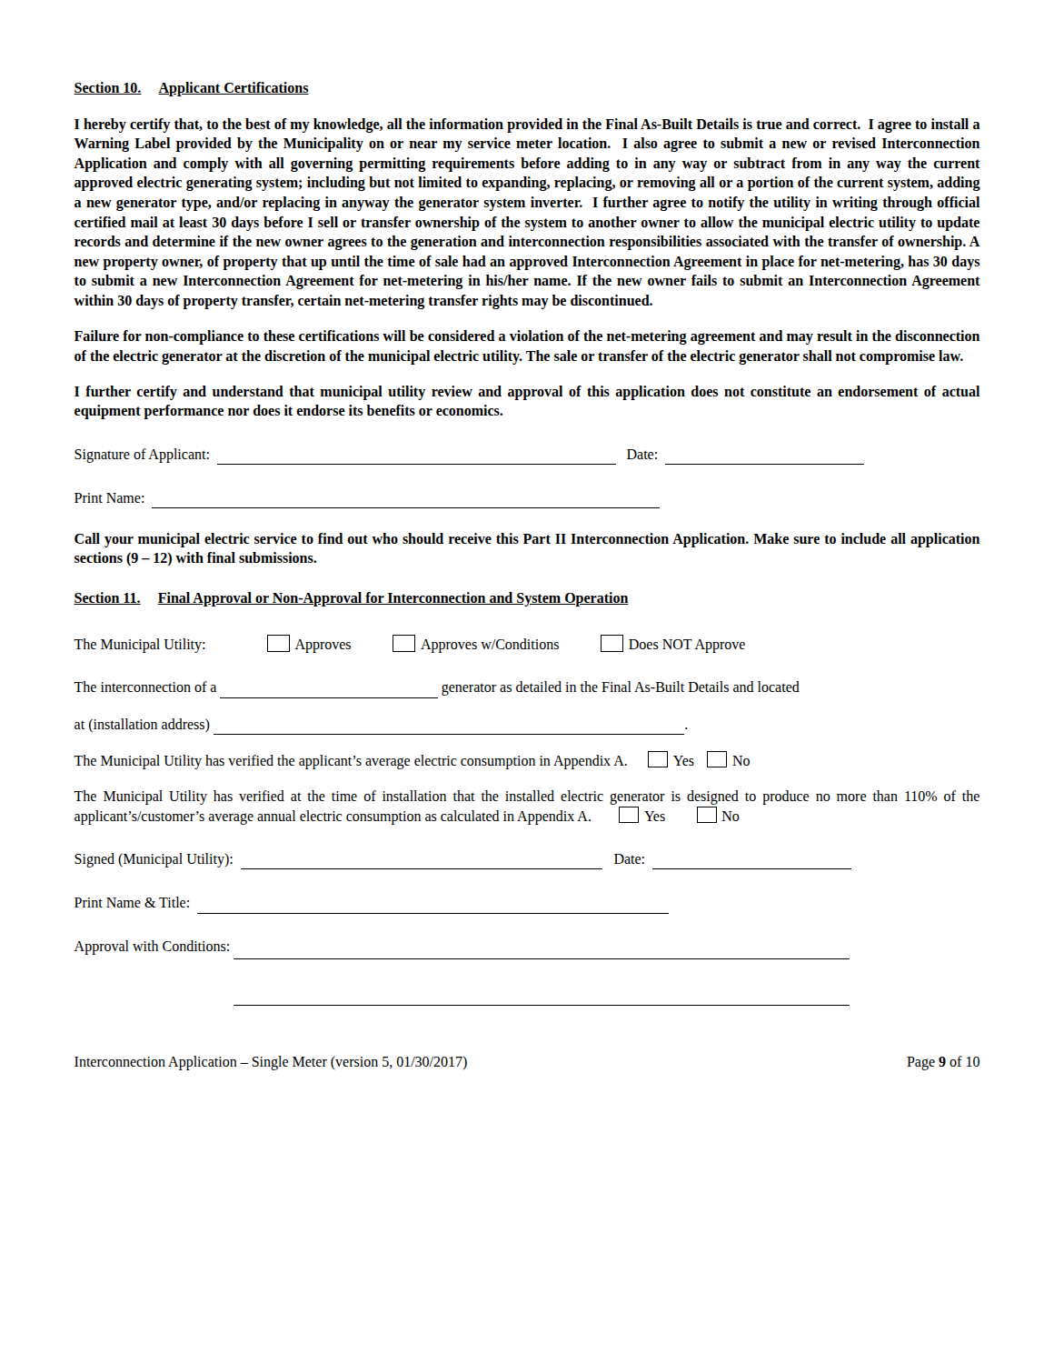Section 10. Applicant Certifications
I hereby certify that, to the best of my knowledge, all the information provided in the Final As-Built Details is true and correct. I agree to install a Warning Label provided by the Municipality on or near my service meter location. I also agree to submit a new or revised Interconnection Application and comply with all governing permitting requirements before adding to in any way or subtract from in any way the current approved electric generating system; including but not limited to expanding, replacing, or removing all or a portion of the current system, adding a new generator type, and/or replacing in anyway the generator system inverter. I further agree to notify the utility in writing through official certified mail at least 30 days before I sell or transfer ownership of the system to another owner to allow the municipal electric utility to update records and determine if the new owner agrees to the generation and interconnection responsibilities associated with the transfer of ownership. A new property owner, of property that up until the time of sale had an approved Interconnection Agreement in place for net-metering, has 30 days to submit a new Interconnection Agreement for net-metering in his/her name. If the new owner fails to submit an Interconnection Agreement within 30 days of property transfer, certain net-metering transfer rights may be discontinued.
Failure for non-compliance to these certifications will be considered a violation of the net-metering agreement and may result in the disconnection of the electric generator at the discretion of the municipal electric utility. The sale or transfer of the electric generator shall not compromise law.
I further certify and understand that municipal utility review and approval of this application does not constitute an endorsement of actual equipment performance nor does it endorse its benefits or economics.
Signature of Applicant: Date:
Print Name:
Call your municipal electric service to find out who should receive this Part II Interconnection Application. Make sure to include all application sections (9 – 12) with final submissions.
Section 11. Final Approval or Non-Approval for Interconnection and System Operation
The Municipal Utility: Approves Approves w/Conditions Does NOT Approve
The interconnection of a generator as detailed in the Final As-Built Details and located
at (installation address) .
The Municipal Utility has verified the applicant’s average electric consumption in Appendix A. Yes No
The Municipal Utility has verified at the time of installation that the installed electric generator is designed to produce no more than 110% of the applicant’s/customer’s average annual electric consumption as calculated in Appendix A. Yes No
Signed (Municipal Utility): Date:
Print Name & Title:
Approval with Conditions:
Interconnection Application – Single Meter (version 5, 01/30/2017) Page 9 of 10